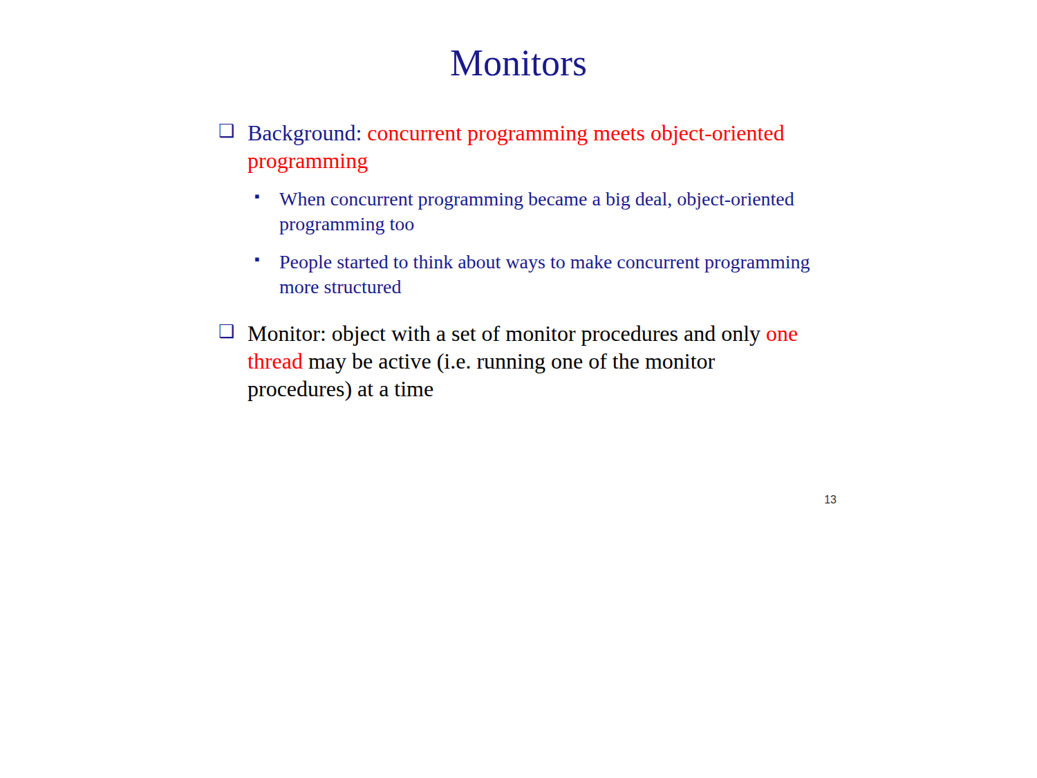Monitors
Background: concurrent programming meets object-oriented programming
When concurrent programming became a big deal, object-oriented programming too
People started to think about ways to make concurrent programming more structured
Monitor: object with a set of monitor procedures and only one thread may be active (i.e. running one of the monitor procedures) at a time
13